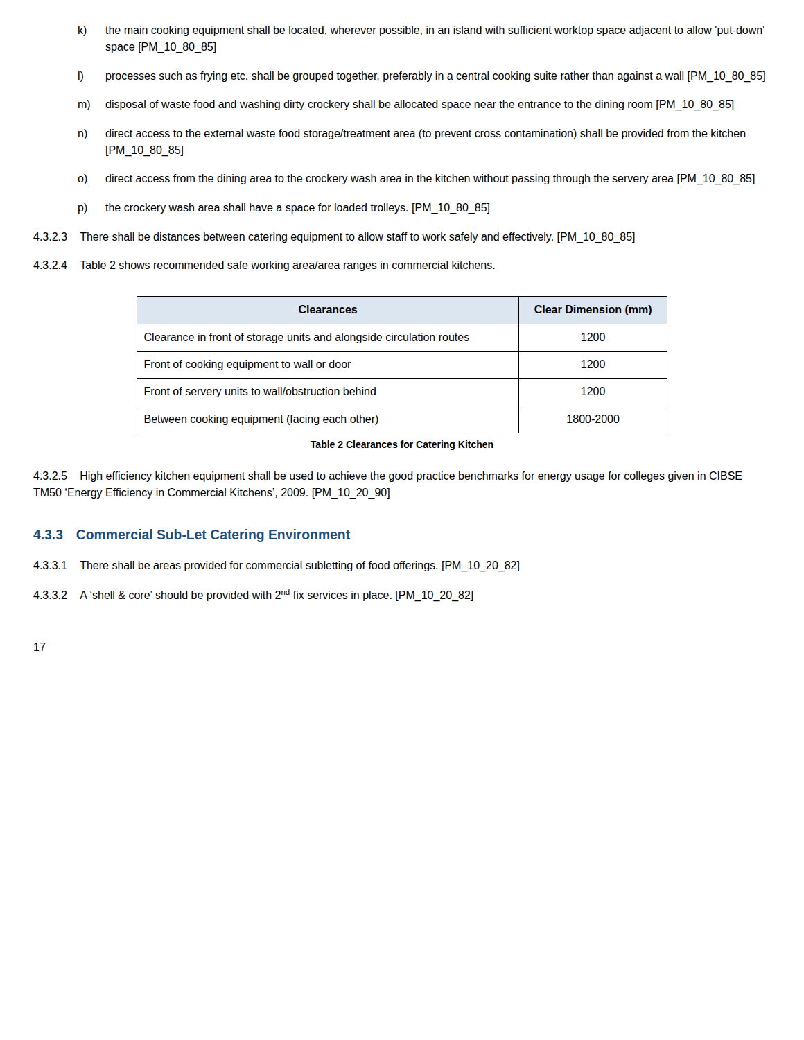k) the main cooking equipment shall be located, wherever possible, in an island with sufficient worktop space adjacent to allow 'put-down' space [PM_10_80_85]
l) processes such as frying etc. shall be grouped together, preferably in a central cooking suite rather than against a wall [PM_10_80_85]
m) disposal of waste food and washing dirty crockery shall be allocated space near the entrance to the dining room [PM_10_80_85]
n) direct access to the external waste food storage/treatment area (to prevent cross contamination) shall be provided from the kitchen [PM_10_80_85]
o) direct access from the dining area to the crockery wash area in the kitchen without passing through the servery area [PM_10_80_85]
p) the crockery wash area shall have a space for loaded trolleys. [PM_10_80_85]
4.3.2.3 There shall be distances between catering equipment to allow staff to work safely and effectively. [PM_10_80_85]
4.3.2.4 Table 2 shows recommended safe working area/area ranges in commercial kitchens.
| Clearances | Clear Dimension (mm) |
| --- | --- |
| Clearance in front of storage units and alongside circulation routes | 1200 |
| Front of cooking equipment to wall or door | 1200 |
| Front of servery units to wall/obstruction behind | 1200 |
| Between cooking equipment (facing each other) | 1800-2000 |
Table 2 Clearances for Catering Kitchen
4.3.2.5 High efficiency kitchen equipment shall be used to achieve the good practice benchmarks for energy usage for colleges given in CIBSE TM50 ‘Energy Efficiency in Commercial Kitchens’, 2009. [PM_10_20_90]
4.3.3 Commercial Sub-Let Catering Environment
4.3.3.1 There shall be areas provided for commercial subletting of food offerings. [PM_10_20_82]
4.3.3.2 A ‘shell & core’ should be provided with 2nd fix services in place. [PM_10_20_82]
17